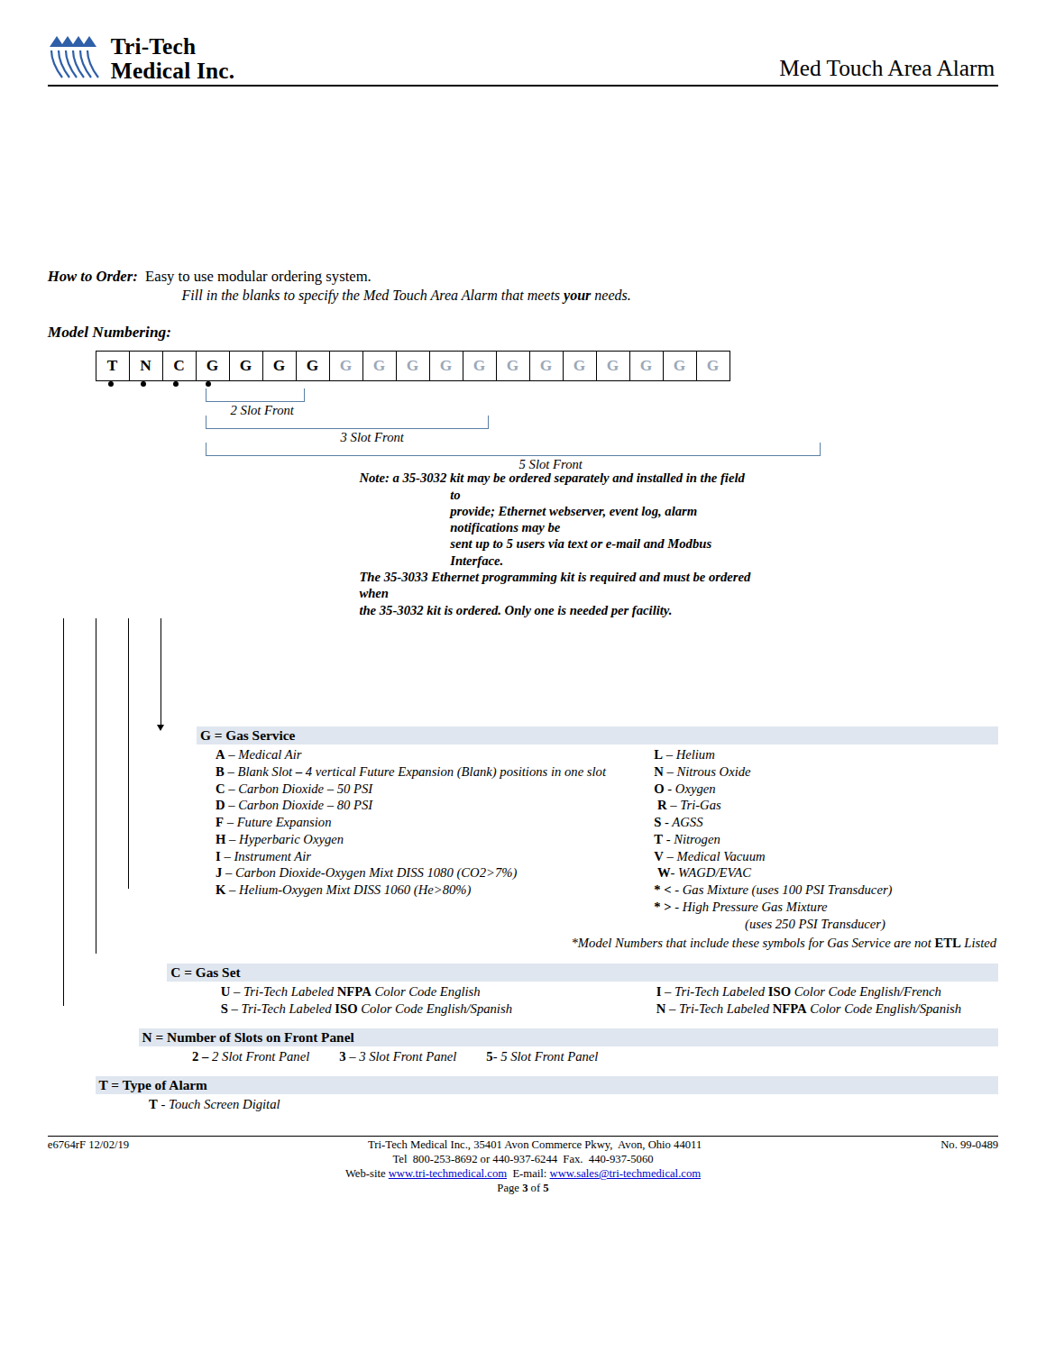Tri-Tech
Medical Inc.
Med Touch Area Alarm
How to Order: Easy to use modular ordering system.
Fill in the blanks to specify the Med Touch Area Alarm that meets your needs.
Model Numbering:
| T | N | C | G | G | G | G | G | G | G | G | G | G | G | G | G | G | G | G |
2 Slot Front
3 Slot Front
5 Slot Front
Note: a 35-3032 kit may be ordered separately and installed in the field to provide; Ethernet webserver, event log, alarm notifications may be sent up to 5 users via text or e-mail and Modbus Interface. The 35-3033 Ethernet programming kit is required and must be ordered when the 35-3032 kit is ordered. Only one is needed per facility.
G = Gas Service
A – Medical Air
B – Blank Slot – 4 vertical Future Expansion (Blank) positions in one slot
C – Carbon Dioxide – 50 PSI
D – Carbon Dioxide – 80 PSI
F – Future Expansion
H – Hyperbaric Oxygen
I – Instrument Air
J – Carbon Dioxide-Oxygen Mixt DISS 1080 (CO2>7%)
K – Helium-Oxygen Mixt DISS 1060 (He>80%)
L – Helium
N – Nitrous Oxide
O - Oxygen
R – Tri-Gas
S - AGSS
T - Nitrogen
V – Medical Vacuum
W- WAGD/EVAC
* < - Gas Mixture (uses 100 PSI Transducer)
* > - High Pressure Gas Mixture
(uses 250 PSI Transducer)
*Model Numbers that include these symbols for Gas Service are not ETL Listed
C = Gas Set
U – Tri-Tech Labeled NFPA Color Code English
S – Tri-Tech Labeled ISO Color Code English/Spanish
I – Tri-Tech Labeled ISO Color Code English/French
N – Tri-Tech Labeled NFPA Color Code English/Spanish
N = Number of Slots on Front Panel
2 – 2 Slot Front Panel 3 – 3 Slot Front Panel 5- 5 Slot Front Panel
T = Type of Alarm
T - Touch Screen Digital
e6764rF 12/02/19
Tri-Tech Medical Inc., 35401 Avon Commerce Pkwy, Avon, Ohio 44011
No. 99-0489
Tel 800-253-8692 or 440-937-6244 Fax. 440-937-5060
Web-site www.tri-techmedical.com E-mail: www.sales@tri-techmedical.com
Page 3 of 5